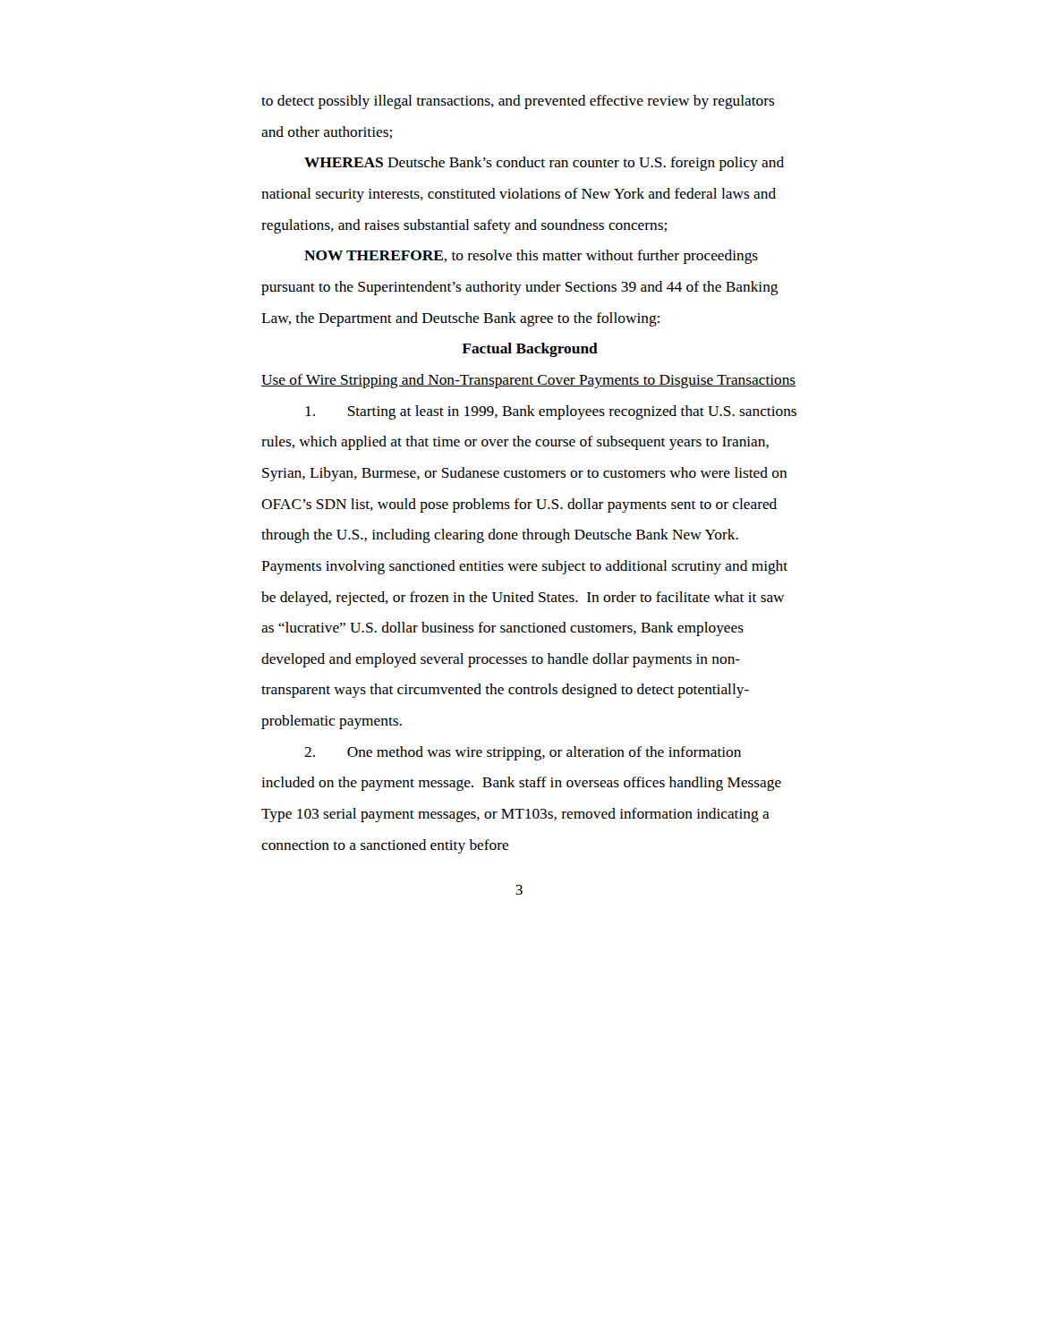to detect possibly illegal transactions, and prevented effective review by regulators and other authorities;
WHEREAS Deutsche Bank’s conduct ran counter to U.S. foreign policy and national security interests, constituted violations of New York and federal laws and regulations, and raises substantial safety and soundness concerns;
NOW THEREFORE, to resolve this matter without further proceedings pursuant to the Superintendent’s authority under Sections 39 and 44 of the Banking Law, the Department and Deutsche Bank agree to the following:
Factual Background
Use of Wire Stripping and Non-Transparent Cover Payments to Disguise Transactions
1.  Starting at least in 1999, Bank employees recognized that U.S. sanctions rules, which applied at that time or over the course of subsequent years to Iranian, Syrian, Libyan, Burmese, or Sudanese customers or to customers who were listed on OFAC’s SDN list, would pose problems for U.S. dollar payments sent to or cleared through the U.S., including clearing done through Deutsche Bank New York. Payments involving sanctioned entities were subject to additional scrutiny and might be delayed, rejected, or frozen in the United States. In order to facilitate what it saw as “lucrative” U.S. dollar business for sanctioned customers, Bank employees developed and employed several processes to handle dollar payments in non-transparent ways that circumvented the controls designed to detect potentially-problematic payments.
2.  One method was wire stripping, or alteration of the information included on the payment message. Bank staff in overseas offices handling Message Type 103 serial payment messages, or MT103s, removed information indicating a connection to a sanctioned entity before
3